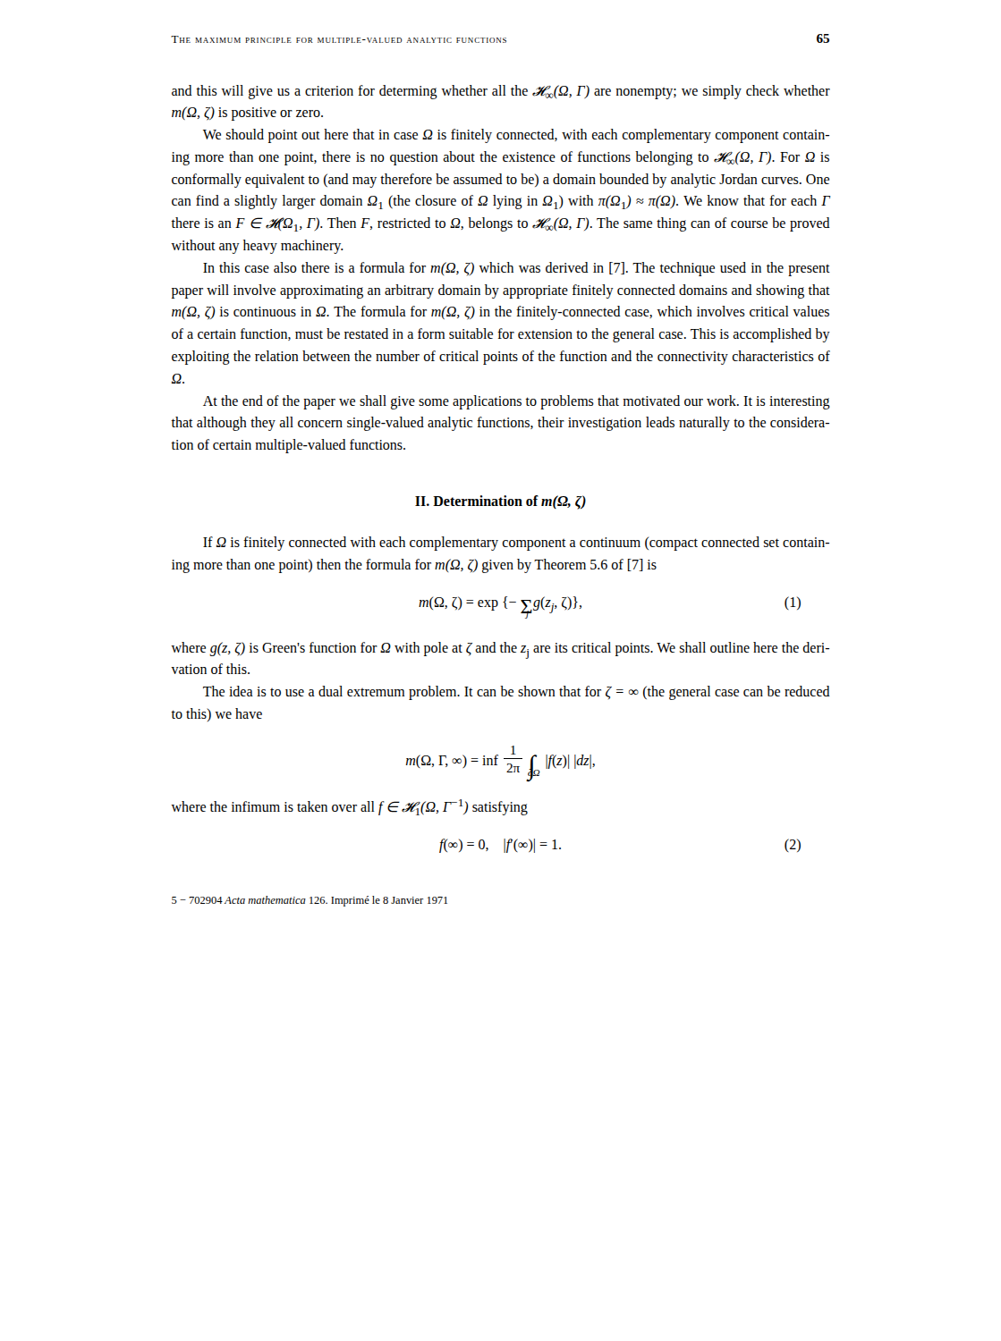The maximum principle for multiple-valued analytic functions 65
and this will give us a criterion for determing whether all the 𝓗∞(Ω, Γ) are nonempty; we simply check whether m(Ω, ζ) is positive or zero.
We should point out here that in case Ω is finitely connected, with each complementary component containing more than one point, there is no question about the existence of functions belonging to 𝓗∞(Ω, Γ). For Ω is conformally equivalent to (and may therefore be assumed to be) a domain bounded by analytic Jordan curves. One can find a slightly larger domain Ω1 (the closure of Ω lying in Ω1) with π(Ω1) ≈ π(Ω). We know that for each Γ there is an F ∈ 𝓗(Ω1, Γ). Then F, restricted to Ω, belongs to 𝓗∞(Ω, Γ). The same thing can of course be proved without any heavy machinery.
In this case also there is a formula for m(Ω, ζ) which was derived in [7]. The technique used in the present paper will involve approximating an arbitrary domain by appropriate finitely connected domains and showing that m(Ω, ζ) is continuous in Ω. The formula for m(Ω, ζ) in the finitely-connected case, which involves critical values of a certain function, must be restated in a form suitable for extension to the general case. This is accomplished by exploiting the relation between the number of critical points of the function and the connectivity characteristics of Ω.
At the end of the paper we shall give some applications to problems that motivated our work. It is interesting that although they all concern single-valued analytic functions, their investigation leads naturally to the consideration of certain multiple-valued functions.
II. Determination of m(Ω, ζ)
If Ω is finitely connected with each complementary component a continuum (compact connected set containing more than one point) then the formula for m(Ω, ζ) given by Theorem 5.6 of [7] is
m(Ω, ζ) = exp {− Σj g(zj, ζ)}, (1)
where g(z, ζ) is Green's function for Ω with pole at ζ and the zj are its critical points. We shall outline here the derivation of this.
The idea is to use a dual extremum problem. It can be shown that for ζ = ∞ (the general case can be reduced to this) we have
m(Ω, Γ, ∞) = inf 12π ∫∂Ω |f(z)| |dz|,
where the infimum is taken over all f ∈ 𝓗1(Ω, Γ−1) satisfying
f(∞) = 0, |f′(∞)| = 1. (2)
5 − 702904 Acta mathematica 126. Imprimé le 8 Janvier 1971